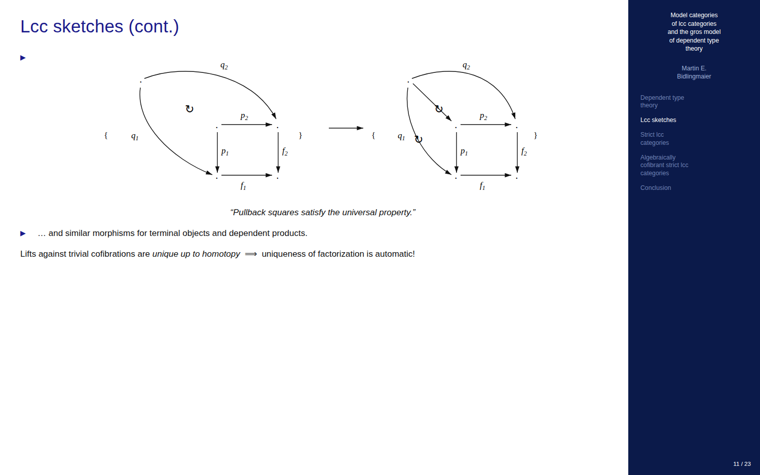Lcc sketches (cont.)
{ . . . . . q2 q1 p2 p1 f2 f1 ↻ } { . . . . . q2 q1 p2 p1 f2 f1 ↻ ↻ }
“Pullback squares satisfy the universal property.”
… and similar morphisms for terminal objects and dependent products.
Lifts against trivial cofibrations are unique up to homotopy ⟹ uniqueness of factorization is automatic!
Model categories
of lcc categories
and the gros model
of dependent type
theory
Martin E.
Bidlingmaier
Dependent type
theory
Lcc sketches
Strict lcc
categories
Algebraically
cofibrant strict lcc
categories
Conclusion
11 / 23